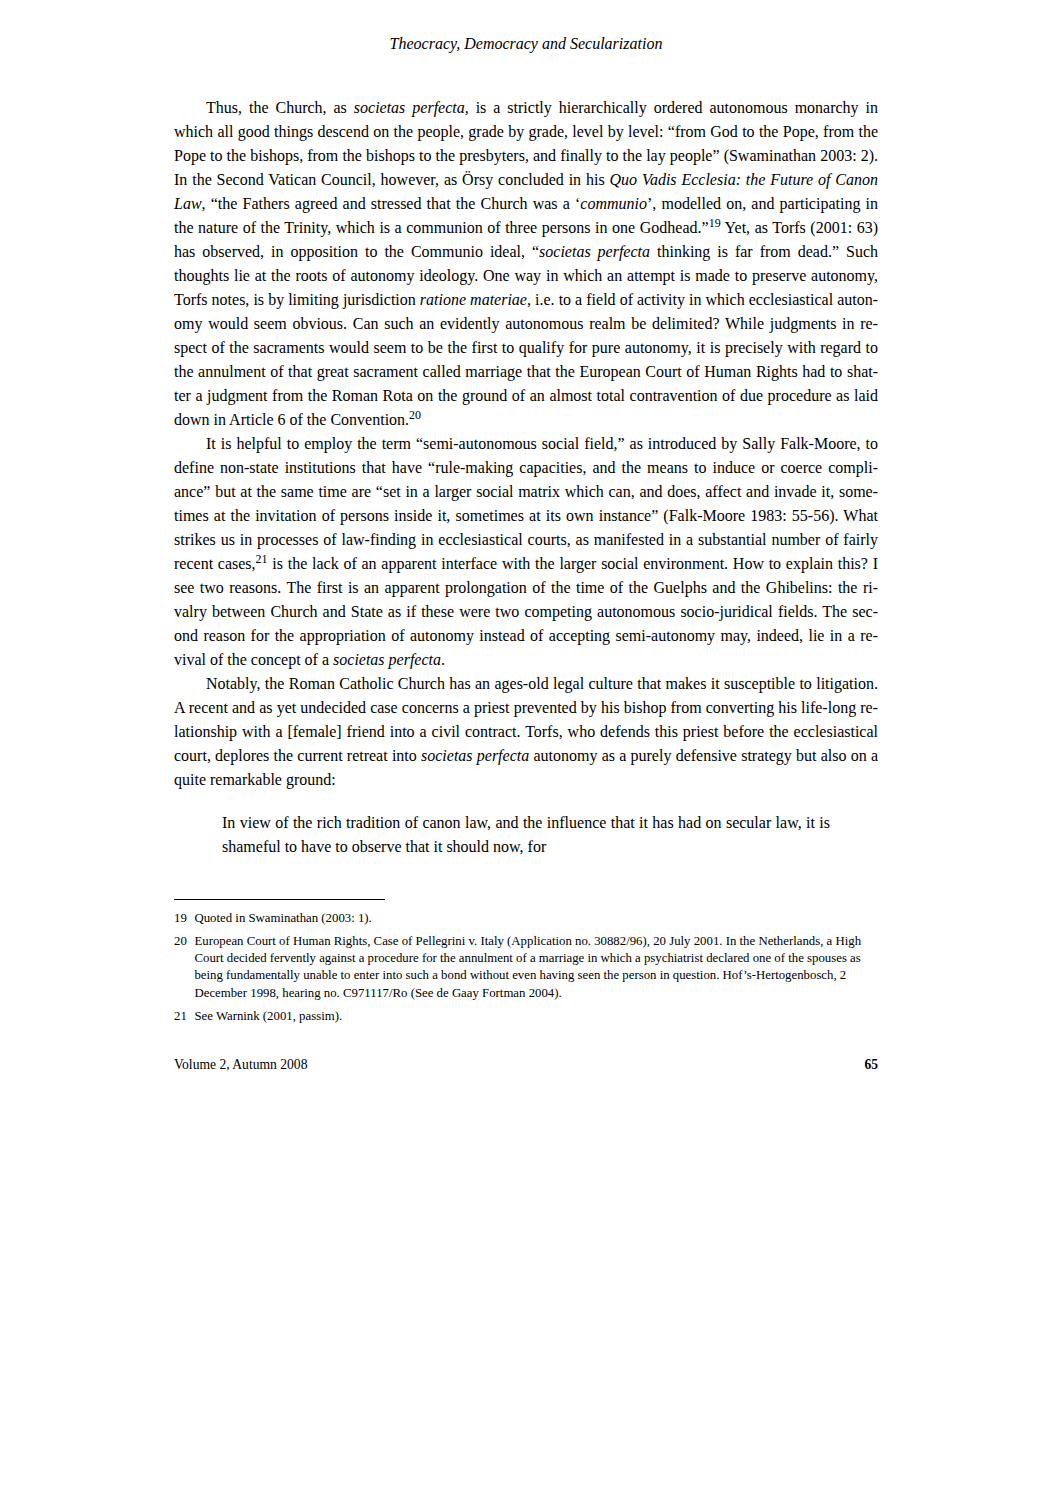Theocracy, Democracy and Secularization
Thus, the Church, as societas perfecta, is a strictly hierarchically ordered autonomous monarchy in which all good things descend on the people, grade by grade, level by level: “from God to the Pope, from the Pope to the bishops, from the bishops to the presbyters, and finally to the lay people” (Swaminathan 2003: 2). In the Second Vatican Council, however, as Örsy concluded in his Quo Vadis Ecclesia: the Future of Canon Law, “the Fathers agreed and stressed that the Church was a ‘communio’, modelled on, and participating in the nature of the Trinity, which is a communion of three persons in one Godhead.”19 Yet, as Torfs (2001: 63) has observed, in opposition to the Communio ideal, “societas perfecta thinking is far from dead.” Such thoughts lie at the roots of autonomy ideology. One way in which an attempt is made to preserve autonomy, Torfs notes, is by limiting jurisdiction ratione materiae, i.e. to a field of activity in which ecclesiastical autonomy would seem obvious. Can such an evidently autonomous realm be delimited? While judgments in respect of the sacraments would seem to be the first to qualify for pure autonomy, it is precisely with regard to the annulment of that great sacrament called marriage that the European Court of Human Rights had to shatter a judgment from the Roman Rota on the ground of an almost total contravention of due procedure as laid down in Article 6 of the Convention.20
It is helpful to employ the term “semi-autonomous social field,” as introduced by Sally Falk-Moore, to define non-state institutions that have “rule-making capacities, and the means to induce or coerce compliance” but at the same time are “set in a larger social matrix which can, and does, affect and invade it, sometimes at the invitation of persons inside it, sometimes at its own instance” (Falk-Moore 1983: 55-56). What strikes us in processes of law-finding in ecclesiastical courts, as manifested in a substantial number of fairly recent cases,21 is the lack of an apparent interface with the larger social environment. How to explain this? I see two reasons. The first is an apparent prolongation of the time of the Guelphs and the Ghibelins: the rivalry between Church and State as if these were two competing autonomous socio-juridical fields. The second reason for the appropriation of autonomy instead of accepting semi-autonomy may, indeed, lie in a revival of the concept of a societas perfecta.
Notably, the Roman Catholic Church has an ages-old legal culture that makes it susceptible to litigation. A recent and as yet undecided case concerns a priest prevented by his bishop from converting his life-long relationship with a [female] friend into a civil contract. Torfs, who defends this priest before the ecclesiastical court, deplores the current retreat into societas perfecta autonomy as a purely defensive strategy but also on a quite remarkable ground:
In view of the rich tradition of canon law, and the influence that it has had on secular law, it is shameful to have to observe that it should now, for
19 Quoted in Swaminathan (2003: 1).
20 European Court of Human Rights, Case of Pellegrini v. Italy (Application no. 30882/96), 20 July 2001. In the Netherlands, a High Court decided fervently against a procedure for the annulment of a marriage in which a psychiatrist declared one of the spouses as being fundamentally unable to enter into such a bond without even having seen the person in question. Hof’s-Hertogenbosch, 2 December 1998, hearing no. C971117/Ro (See de Gaay Fortman 2004).
21 See Warnink (2001, passim).
Volume 2, Autumn 2008 65